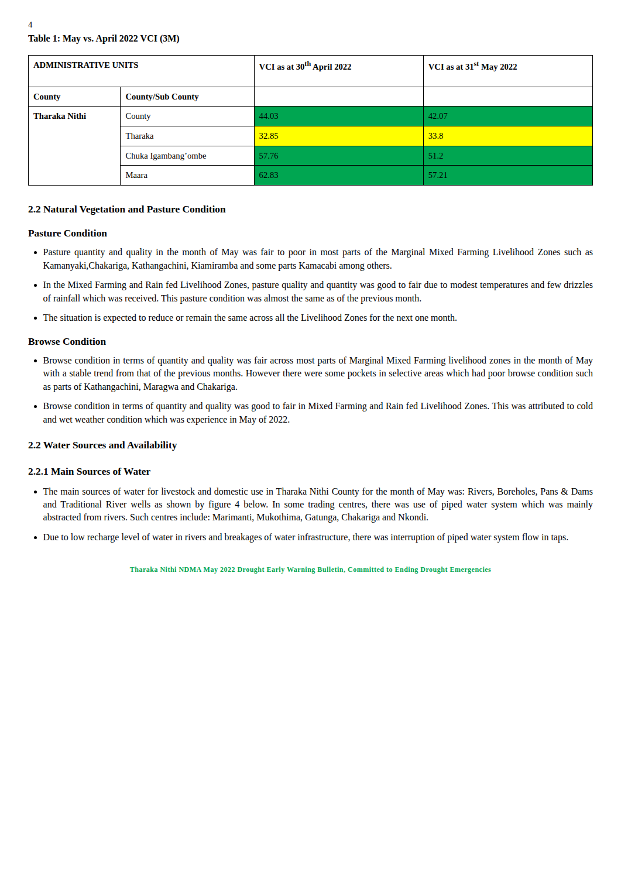4
Table 1: May vs. April 2022 VCI (3M)
| ADMINISTRATIVE UNITS | VCI as at 30 th April 2022 | VCI as at 31 st May 2022 |
| --- | --- | --- |
| County | County/Sub County | | |
| Tharaka Nithi | County | 44.03 | 42.07 |
| Tharaka | 32.85 | 33.8 |
| Chuka Igambang’ombe | 57.76 | 51.2 |
| Maara | 62.83 | 57.21 |
2.2 Natural Vegetation and Pasture Condition
Pasture Condition
Pasture quantity and quality in the month of May was fair to poor in most parts of the Marginal Mixed Farming Livelihood Zones such as Kamanyaki,Chakariga, Kathangachini, Kiamiramba and some parts Kamacabi among others.
In the Mixed Farming and Rain fed Livelihood Zones, pasture quality and quantity was good to fair due to modest temperatures and few drizzles of rainfall which was received. This pasture condition was almost the same as of the previous month.
The situation is expected to reduce or remain the same across all the Livelihood Zones for the next one month.
Browse Condition
Browse condition in terms of quantity and quality was fair across most parts of Marginal Mixed Farming livelihood zones in the month of May with a stable trend from that of the previous months. However there were some pockets in selective areas which had poor browse condition such as parts of Kathangachini, Maragwa and Chakariga.
Browse condition in terms of quantity and quality was good to fair in Mixed Farming and Rain fed Livelihood Zones. This was attributed to cold and wet weather condition which was experience in May of 2022.
2.2 Water Sources and Availability
2.2.1 Main Sources of Water
The main sources of water for livestock and domestic use in Tharaka Nithi County for the month of May was: Rivers, Boreholes, Pans & Dams and Traditional River wells as shown by figure 4 below. In some trading centres, there was use of piped water system which was mainly abstracted from rivers. Such centres include: Marimanti, Mukothima, Gatunga, Chakariga and Nkondi.
Due to low recharge level of water in rivers and breakages of water infrastructure, there was interruption of piped water system flow in taps.
Tharaka Nithi NDMA May 2022 Drought Early Warning Bulletin, Committed to Ending Drought Emergencies